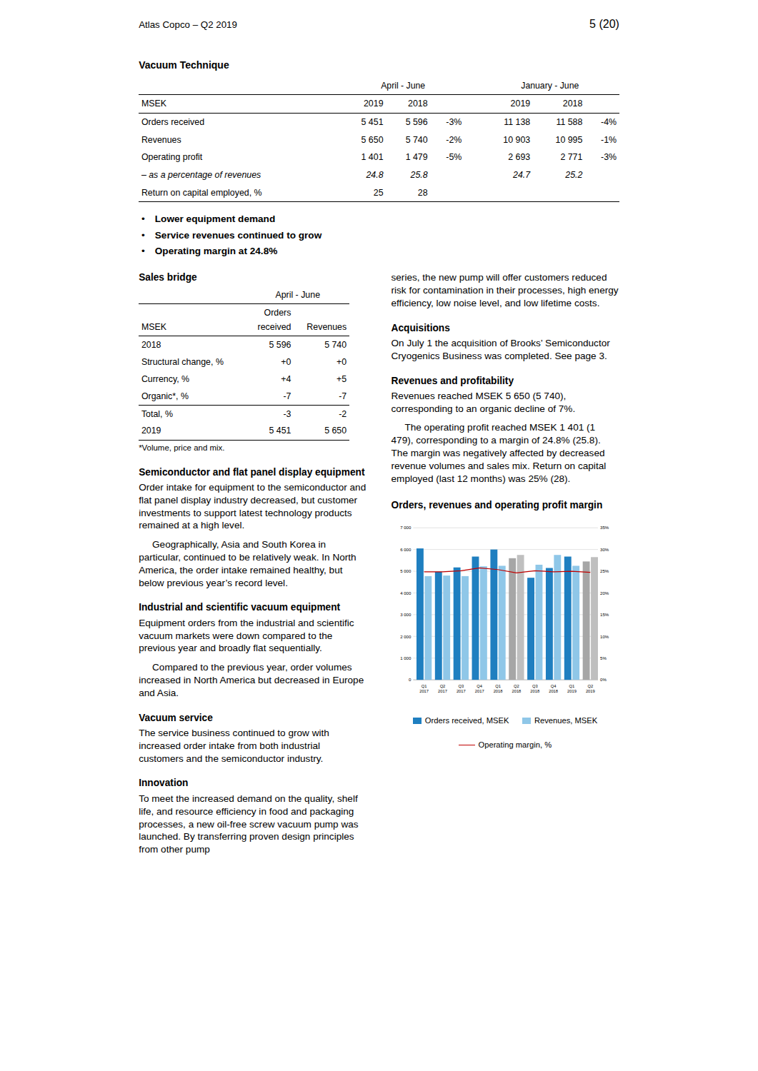Atlas Copco – Q2 2019
5 (20)
Vacuum Technique
| | April - June | | January - June |
| --- | --- | --- | --- |
| MSEK | 2019 | 2018 | | | 2019 | 2018 | |
| Orders received | 5 451 | 5 596 | -3% | | 11 138 | 11 588 | -4% |
| Revenues | 5 650 | 5 740 | -2% | | 10 903 | 10 995 | -1% |
| Operating profit | 1 401 | 1 479 | -5% | | 2 693 | 2 771 | -3% |
| – as a percentage of revenues | 24.8 | 25.8 | | | 24.7 | 25.2 | |
| Return on capital employed, % | 25 | 28 | | | | | |
Lower equipment demand
Service revenues continued to grow
Operating margin at 24.8%
Sales bridge
| | April - June |
| --- | --- |
| | Orders | |
| MSEK | received | Revenues |
| 2018 | 5 596 | 5 740 |
| Structural change, % | +0 | +0 |
| Currency, % | +4 | +5 |
| Organic*, % | -7 | -7 |
| Total, % | -3 | -2 |
| 2019 | 5 451 | 5 650 |
*Volume, price and mix.
Semiconductor and flat panel display equipment
Order intake for equipment to the semiconductor and flat panel display industry decreased, but customer investments to support latest technology products remained at a high level.
Geographically, Asia and South Korea in particular, continued to be relatively weak. In North America, the order intake remained healthy, but below previous year’s record level.
Industrial and scientific vacuum equipment
Equipment orders from the industrial and scientific vacuum markets were down compared to the previous year and broadly flat sequentially.
Compared to the previous year, order volumes increased in North America but decreased in Europe and Asia.
Vacuum service
The service business continued to grow with increased order intake from both industrial customers and the semiconductor industry.
Innovation
To meet the increased demand on the quality, shelf life, and resource efficiency in food and packaging processes, a new oil-free screw vacuum pump was launched. By transferring proven design principles from other pump
series, the new pump will offer customers reduced risk for contamination in their processes, high energy efficiency, low noise level, and low lifetime costs.
Acquisitions
On July 1 the acquisition of Brooks’ Semiconductor Cryogenics Business was completed. See page 3.
Revenues and profitability
Revenues reached MSEK 5 650 (5 740), corresponding to an organic decline of 7%.
The operating profit reached MSEK 1 401 (1 479), corresponding to a margin of 24.8% (25.8). The margin was negatively affected by decreased revenue volumes and sales mix. Return on capital employed (last 12 months) was 25% (28).
Orders, revenues and operating profit margin
7 000 35% 6 000 30% 5 000 25% 4 000 20% 3 000 15% 2 000 10% 1 000 5% 0 0% Q12017 Q22017 Q32017 Q42017 Q12018 Q22018 Q32018 Q42018 Q12019 Q22019
Orders received, MSEK
Revenues, MSEK
Operating margin, %